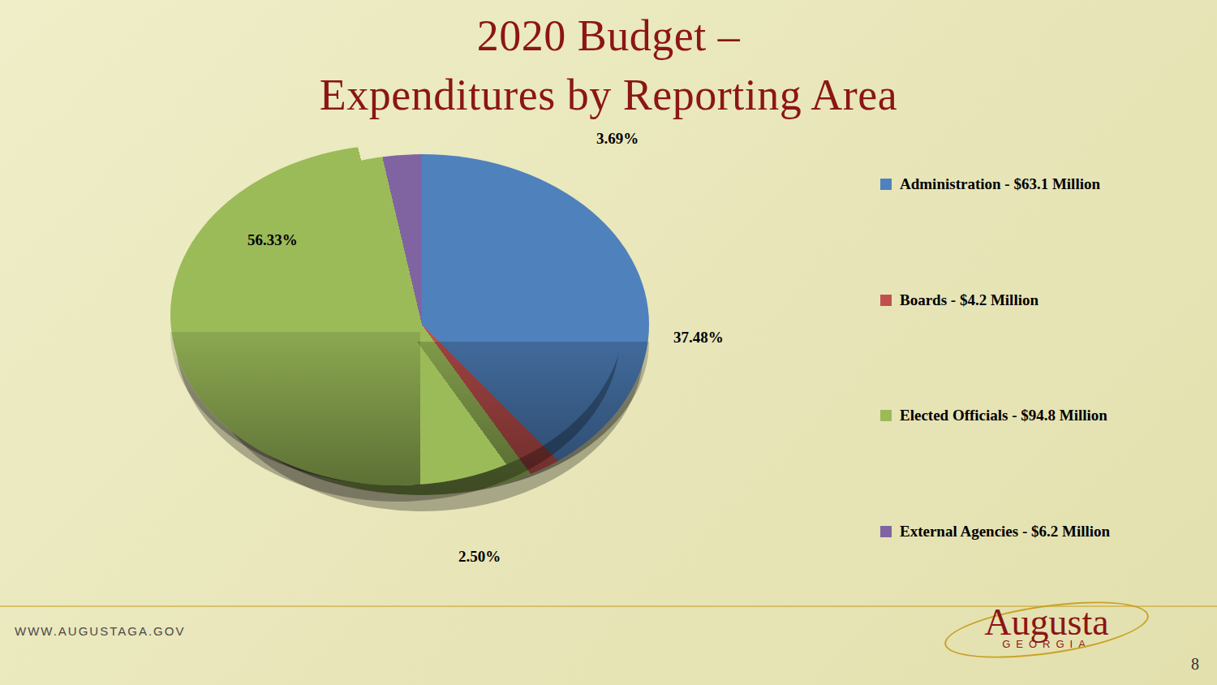2020 Budget –
Expenditures by Reporting Area
37.48%
2.50%
56.33%
3.69%
Administration - $63.1 Million
Boards - $4.2 Million
Elected Officials - $94.8 Million
External Agencies - $6.2 Million
WWW.AUGUSTAGA.GOV
Augusta
GEORGIA
8